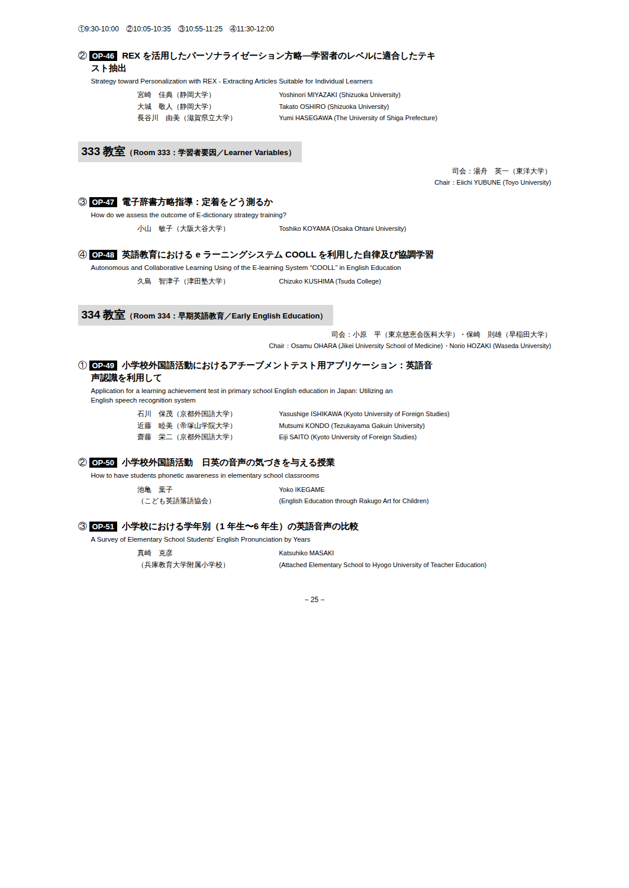①9:30-10:00　②10:05-10:35　③10:55-11:25　④11:30-12:00
② OP-46 REX を活用したパーソナライゼーション方略—学習者のレベルに適合したテキ
スト抽出
Strategy toward Personalization with REX - Extracting Articles Suitable for Individual Learners
| 宮崎 佳典（静岡大学） | Yoshinori MIYAZAKI (Shizuoka University) |
| 大城 敬人（静岡大学） | Takato OSHIRO (Shizuoka University) |
| 長谷川 由美（滋賀県立大学） | Yumi HASEGAWA (The University of Shiga Prefecture) |
333 教室（Room 333：学習者要因／Learner Variables）
司会：湯舟　英一（東洋大学）
Chair：Eiichi YUBUNE (Toyo University)
③ OP-47 電子辞書方略指導：定着をどう測るか
How do we assess the outcome of E-dictionary strategy training?
| 小山 敏子（大阪大谷大学） | Toshiko KOYAMA (Osaka Ohtani University) |
④ OP-48 英語教育における e ラーニングシステム COOLL を利用した自律及び協調学習
Autonomous and Collaborative Learning Using of the E-learning System “COOLL” in English Education
| 久島 智津子（津田塾大学） | Chizuko KUSHIMA (Tsuda College) |
334 教室（Room 334：早期英語教育／Early English Education）
司会：小原　平（東京慈恵会医科大学）・保崎　則雄（早稲田大学）
Chair：Osamu OHARA (Jikei University School of Medicine)・Norio HOZAKI (Waseda University)
① OP-49 小学校外国語活動におけるアチーブメントテスト用アプリケーション：英語音
声認識を利用して
Application for a learning achievement test in primary school English education in Japan: Utilizing an
English speech recognition system
| 石川 保茂（京都外国語大学） | Yasushige ISHIKAWA (Kyoto University of Foreign Studies) |
| 近藤 睦美（帝塚山学院大学） | Mutsumi KONDO (Tezukayama Gakuin University) |
| 齋藤 栄二（京都外国語大学） | Eiji SAITO (Kyoto University of Foreign Studies) |
② OP-50 小学校外国語活動　日英の音声の気づきを与える授業
How to have students phonetic awareness in elementary school classrooms
| 池亀 葉子 | Yoko IKEGAME |
| （こども英語落語協会） | (English Education through Rakugo Art for Children) |
③ OP-51 小学校における学年別（1 年生〜6 年生）の英語音声の比較
A Survey of Elementary School Students' English Pronunciation by Years
| 真崎 克彦 | Katsuhiko MASAKI |
| （兵庫教育大学附属小学校） | (Attached Elementary School to Hyogo University of Teacher Education) |
− 25 −